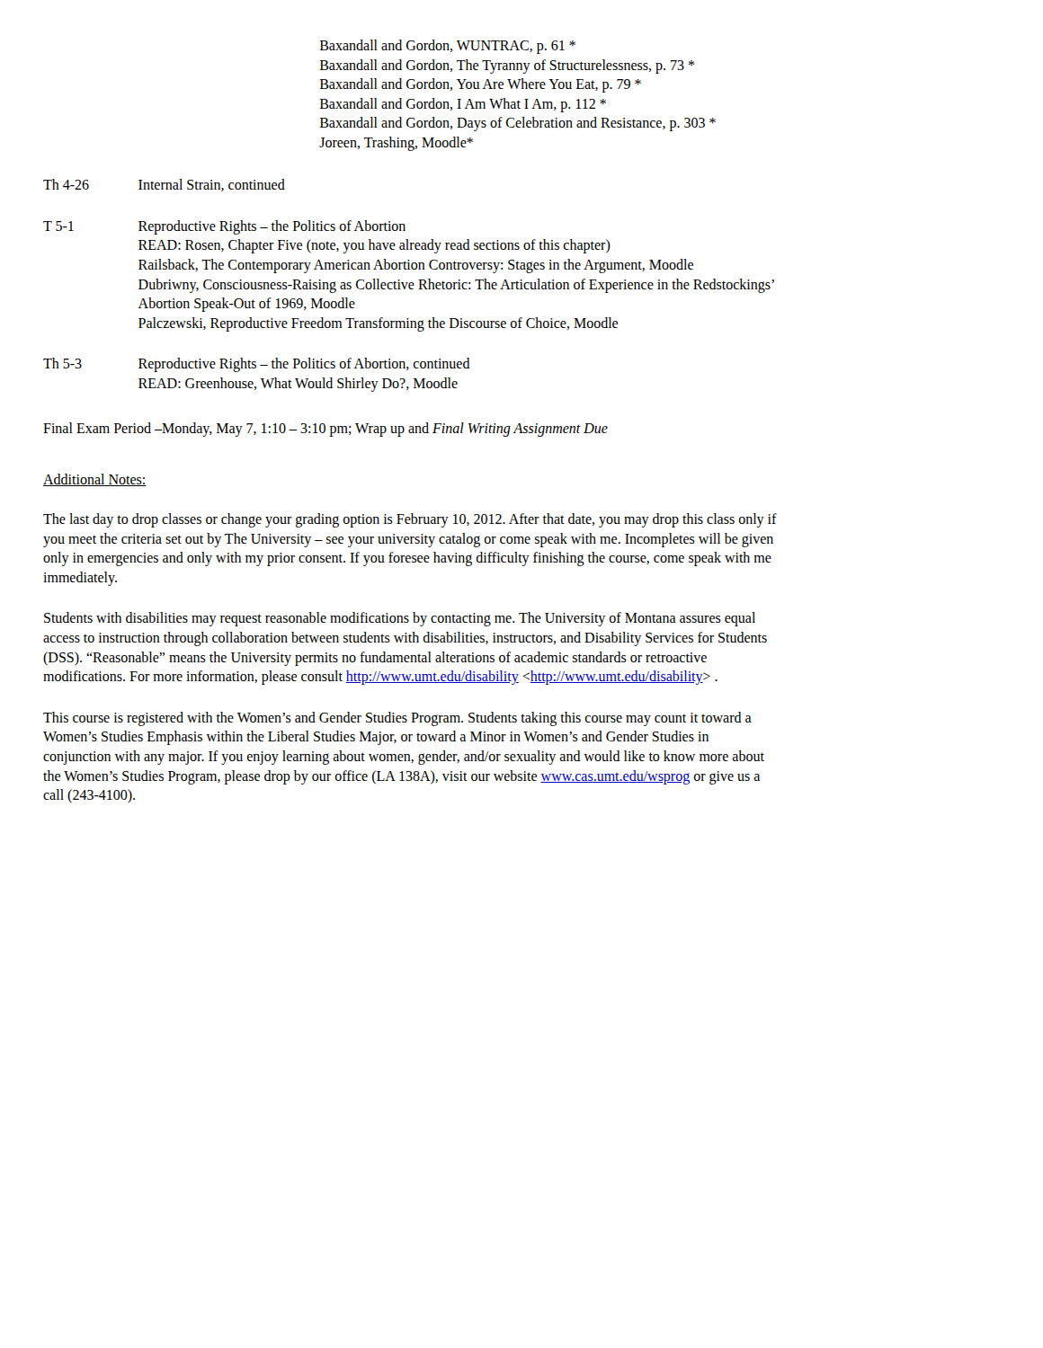Baxandall and Gordon, WUNTRAC, p. 61 *
Baxandall and Gordon, The Tyranny of Structurelessness, p. 73 *
Baxandall and Gordon, You Are Where You Eat, p. 79 *
Baxandall and Gordon, I Am What I Am, p. 112 *
Baxandall and Gordon, Days of Celebration and Resistance, p. 303 *
Joreen, Trashing, Moodle*
Th 4-26
Internal Strain, continued
T 5-1
Reproductive Rights – the Politics of Abortion
READ: Rosen, Chapter Five (note, you have already read sections of this chapter)
Railsback, The Contemporary American Abortion Controversy: Stages in the Argument, Moodle
Dubriwny, Consciousness-Raising as Collective Rhetoric: The Articulation of Experience in the Redstockings’ Abortion Speak-Out of 1969, Moodle
Palczewski, Reproductive Freedom Transforming the Discourse of Choice, Moodle
Th 5-3
Reproductive Rights – the Politics of Abortion, continued
READ: Greenhouse, What Would Shirley Do?, Moodle
Final Exam Period –Monday, May 7, 1:10 – 3:10 pm; Wrap up and Final Writing Assignment Due
Additional Notes:
The last day to drop classes or change your grading option is February 10, 2012. After that date, you may drop this class only if you meet the criteria set out by The University – see your university catalog or come speak with me. Incompletes will be given only in emergencies and only with my prior consent. If you foresee having difficulty finishing the course, come speak with me immediately.
Students with disabilities may request reasonable modifications by contacting me. The University of Montana assures equal access to instruction through collaboration between students with disabilities, instructors, and Disability Services for Students (DSS). “Reasonable” means the University permits no fundamental alterations of academic standards or retroactive modifications. For more information, please consult http://www.umt.edu/disability <http://www.umt.edu/disability> .
This course is registered with the Women’s and Gender Studies Program. Students taking this course may count it toward a Women’s Studies Emphasis within the Liberal Studies Major, or toward a Minor in Women’s and Gender Studies in conjunction with any major. If you enjoy learning about women, gender, and/or sexuality and would like to know more about the Women’s Studies Program, please drop by our office (LA 138A), visit our website www.cas.umt.edu/wsprog or give us a call (243-4100).